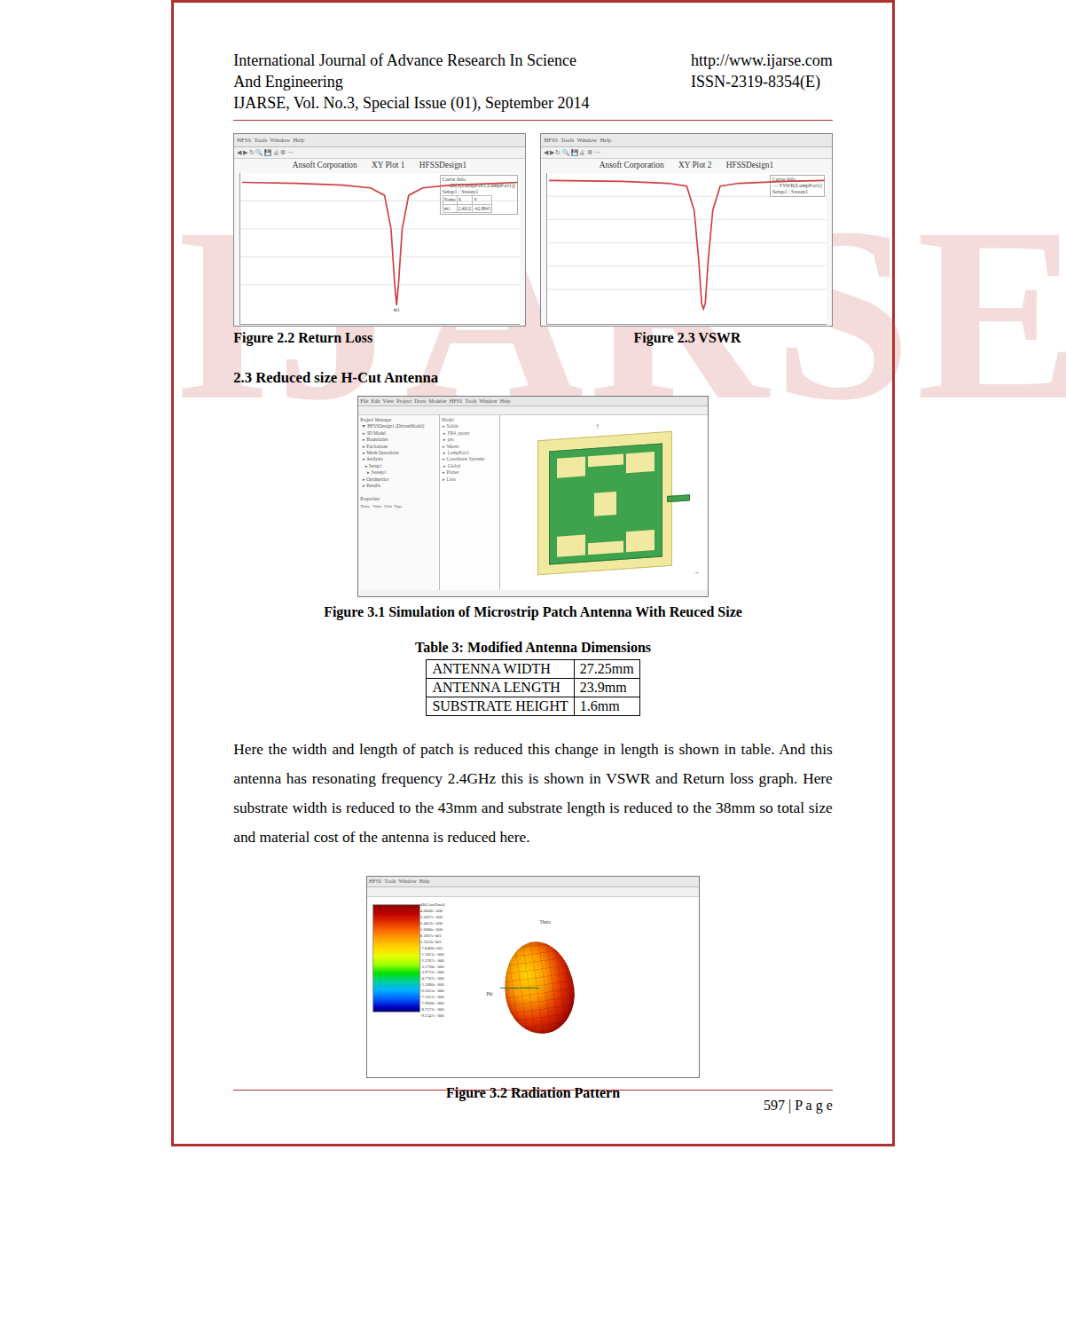IJARSE
International Journal of Advance Research In Science And Engineering
IJARSE, Vol. No.3, Special Issue (01), September 2014
http://www.ijarse.com
ISSN-2319-8354(E)
HFSS Tools Window Help
◀ ▶ ↻ 🔍 💾 🖨 ⚙ ⋯
Ansoft Corporation XY Plot 1 HFSSDesign1
Curve Info
— dB(S(LumpPort1,LumpPort1))
Setup1 : Sweep1
| Name | X | Y |
| m1 | 2.4012 | -42.8845 |
m1
HFSS Tools Window Help
◀ ▶ ↻ 🔍 💾 🖨 ⚙ ⋯
Ansoft Corporation XY Plot 2 HFSSDesign1
Curve Info
— VSWR(LumpPort1)
Setup1 : Sweep1
Figure 2.2 Return Loss
Figure 2.3 VSWR
2.3 Reduced size H-Cut Antenna
File Edit View Project Draw Modeler HFSS Tools Window Help
Project Manager
▼ HFSSDesign1 (DrivenModal)
▸ 3D Model
▸ Boundaries
▸ Excitations
▸ Mesh Operations
▸ Analysis
▸ Setup1
▸ Sweep1
▸ Optimetrics
▸ Results
Properties
Name Value Unit Type
Model
▸ Solids
▸ FR4_epoxy
▸ pec
▸ Sheets
▸ LumpPort1
▸ Coordinate Systems
▸ Global
▸ Planes
▸ Lists
↑
→
Figure 3.1 Simulation of Microstrip Patch Antenna With Reuced Size
Table 3: Modified Antenna Dimensions
| ANTENNA WIDTH | 27.25mm |
| ANTENNA LENGTH | 23.9mm |
| SUBSTRATE HEIGHT | 1.6mm |
Here the width and length of patch is reduced this change in length is shown in table. And this antenna has resonating frequency 2.4GHz this is shown in VSWR and Return loss graph. Here substrate width is reduced to the 43mm and substrate length is reduced to the 38mm so total size and material cost of the antenna is reduced here.
HFSS Tools Window Help
dB(GainTotal)
4.0000e+000
3.2027e+000
2.4053e+000
1.6080e+000
8.1067e-001
1.3333e-002
-7.8400e-001
-1.5813e+000
-2.3787e+000
-3.1760e+000
-3.9733e+000
-4.7707e+000
-5.5680e+000
-6.3653e+000
-7.1627e+000
-7.9600e+000
-8.7573e+000
-9.5547e+000
Theta
Phi
Figure 3.2 Radiation Pattern
597 | P a g e